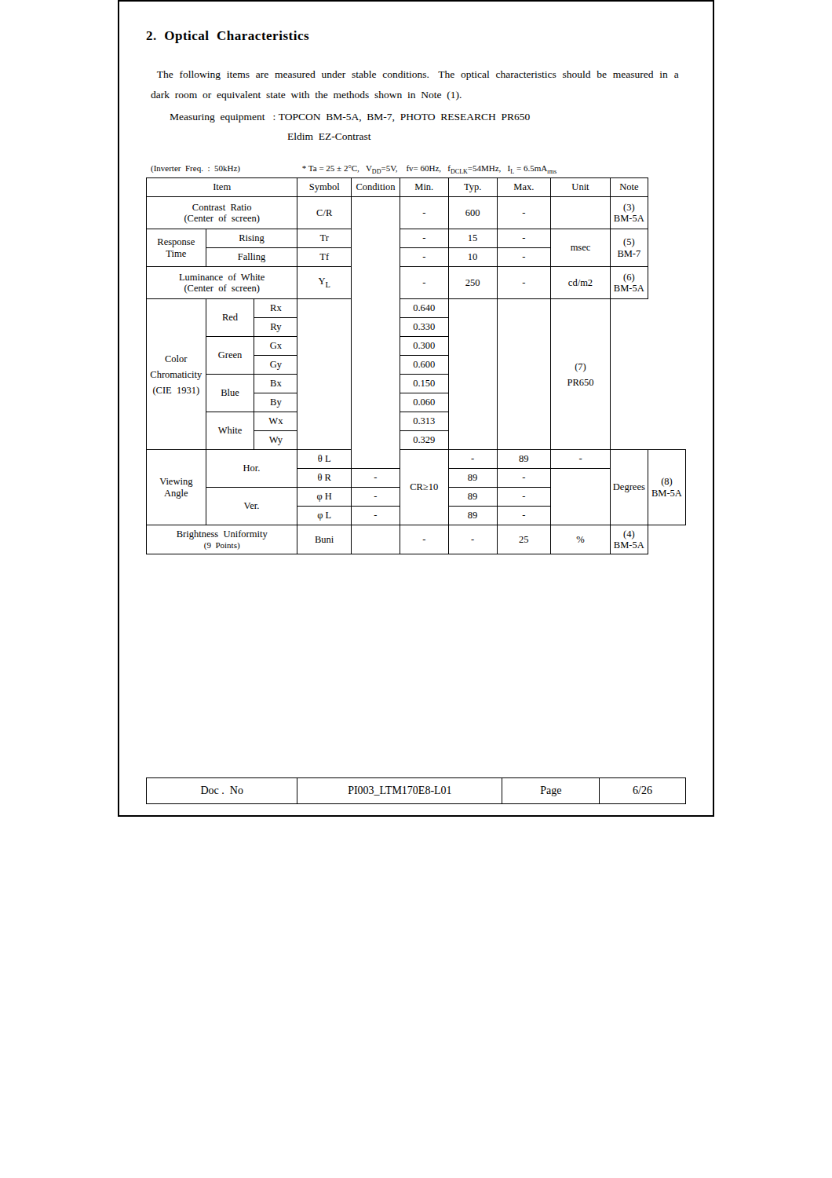2. Optical Characteristics
The following items are measured under stable conditions. The optical characteristics should be measured in a dark room or equivalent state with the methods shown in Note (1).
Measuring equipment : TOPCON BM-5A, BM-7, PHOTO RESEARCH PR650
Eldim EZ-Contrast
(Inverter Freq. : 50kHz) * Ta = 25 ± 2°C, VDD=5V, fv= 60Hz, fDCLK=54MHz, IL = 6.5mArms
| Item | Symbol | Condition | Min. | Typ. | Max. | Unit | Note |
| --- | --- | --- | --- | --- | --- | --- | --- |
| Contrast Ratio (Center of screen) | C/R | | - | 600 | - | | (3) BM-5A |
| Response Time | Rising | Tr | - | 15 | - | msec | (5) BM-7 |
| Falling | Tf | - | 10 | - |
| Luminance of White (Center of screen) | Y L | - | 250 | - | cd/m2 | (6) BM-5A |
| Color Chromaticity (CIE 1931) | Red | Rx | | 0.640 | | | (7) PR650 |
| Ry | 0.330 |
| Green | Gx | 0.300 |
| Gy | 0.600 |
| Blue | Bx | 0.150 |
| By | 0.060 |
| White | Wx | 0.313 |
| Wy | 0.329 |
| Viewing Angle | Hor. | θ L | CR≥10 | - | 89 | - | Degrees | (8) BM-5A |
| θ R | - | 89 | - |
| Ver. | φ H | - | 89 | - |
| φ L | - | 89 | - |
| Brightness Uniformity (9 Points) | Buni | | - | - | 25 | % | (4) BM-5A |
| Doc . No | PI003_LTM170E8-L01 | Page | 6/26 |